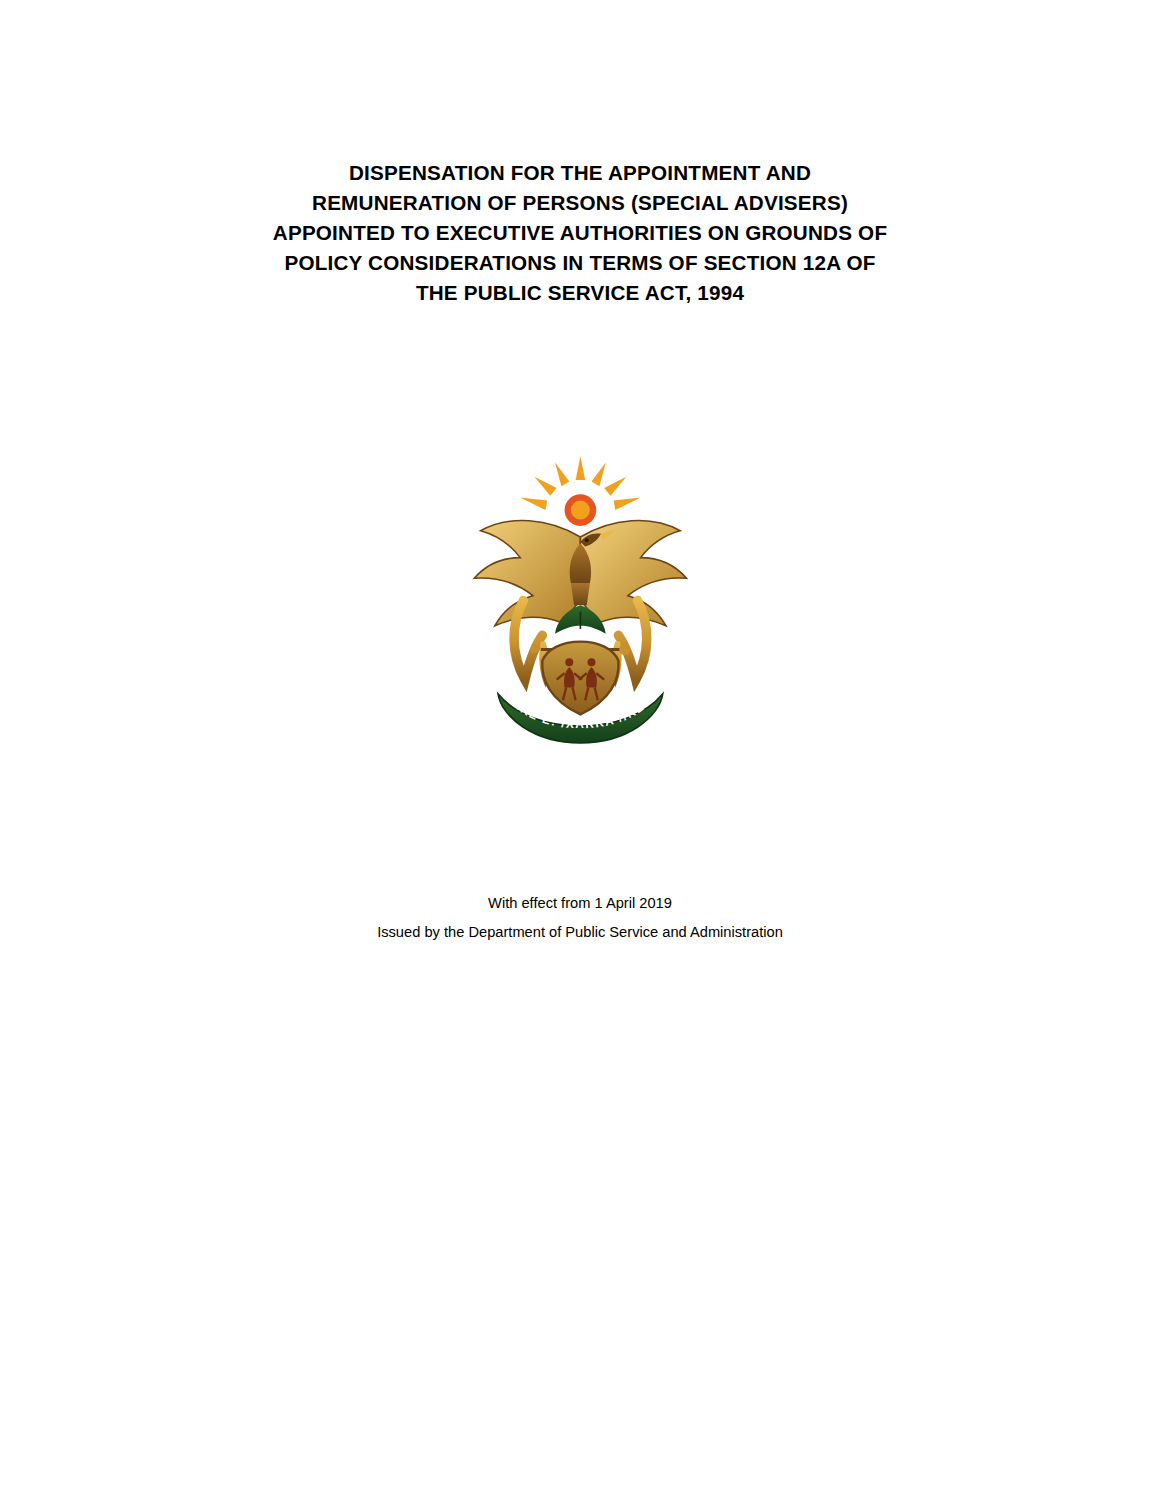Dispensation for the appointment and remuneration of persons (special advisers) appointed to executive authorities on grounds of policy considerations in terms of section 12A of the Public Service Act, 1994
!KE E: /XARRA //KE
With effect from 1 April 2019
Issued by the Department of Public Service and Administration